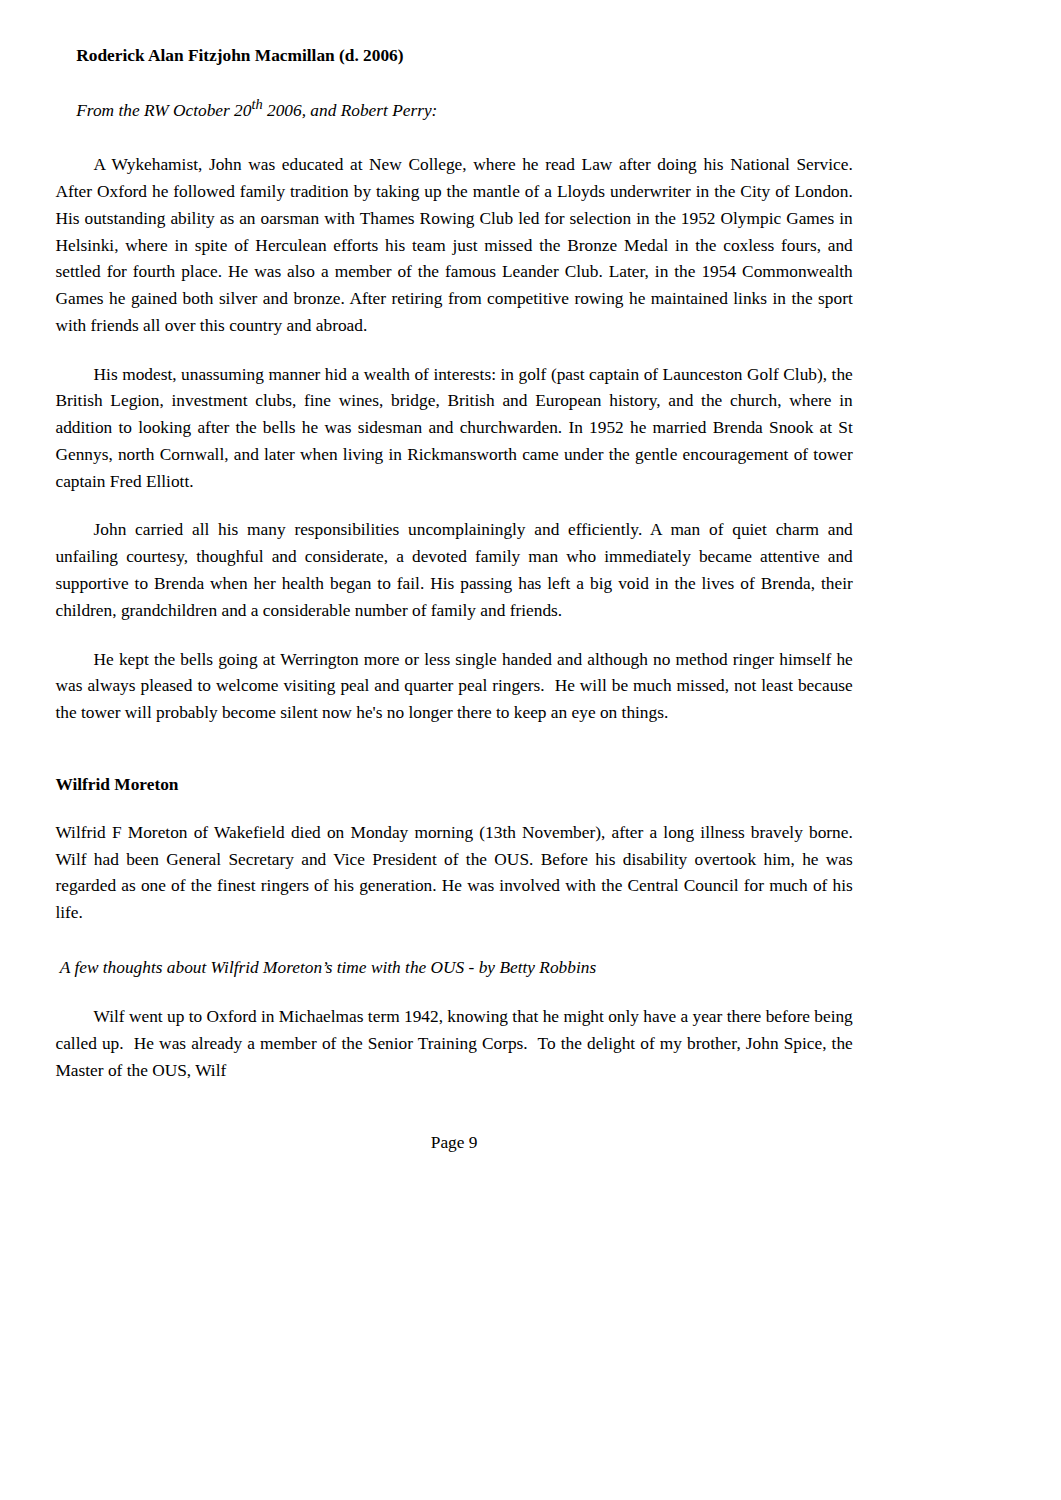Roderick Alan Fitzjohn Macmillan (d. 2006)
From the RW October 20th 2006, and Robert Perry:
A Wykehamist, John was educated at New College, where he read Law after doing his National Service. After Oxford he followed family tradition by taking up the mantle of a Lloyds underwriter in the City of London. His outstanding ability as an oarsman with Thames Rowing Club led for selection in the 1952 Olympic Games in Helsinki, where in spite of Herculean efforts his team just missed the Bronze Medal in the coxless fours, and settled for fourth place. He was also a member of the famous Leander Club. Later, in the 1954 Commonwealth Games he gained both silver and bronze. After retiring from competitive rowing he maintained links in the sport with friends all over this country and abroad.
His modest, unassuming manner hid a wealth of interests: in golf (past captain of Launceston Golf Club), the British Legion, investment clubs, fine wines, bridge, British and European history, and the church, where in addition to looking after the bells he was sidesman and churchwarden. In 1952 he married Brenda Snook at St Gennys, north Cornwall, and later when living in Rickmansworth came under the gentle encouragement of tower captain Fred Elliott.
John carried all his many responsibilities uncomplainingly and efficiently. A man of quiet charm and unfailing courtesy, thoughful and considerate, a devoted family man who immediately became attentive and supportive to Brenda when her health began to fail. His passing has left a big void in the lives of Brenda, their children, grandchildren and a considerable number of family and friends.
He kept the bells going at Werrington more or less single handed and although no method ringer himself he was always pleased to welcome visiting peal and quarter peal ringers. He will be much missed, not least because the tower will probably become silent now he's no longer there to keep an eye on things.
Wilfrid Moreton
Wilfrid F Moreton of Wakefield died on Monday morning (13th November), after a long illness bravely borne. Wilf had been General Secretary and Vice President of the OUS. Before his disability overtook him, he was regarded as one of the finest ringers of his generation. He was involved with the Central Council for much of his life.
A few thoughts about Wilfrid Moreton’s time with the OUS - by Betty Robbins
Wilf went up to Oxford in Michaelmas term 1942, knowing that he might only have a year there before being called up. He was already a member of the Senior Training Corps. To the delight of my brother, John Spice, the Master of the OUS, Wilf
Page 9